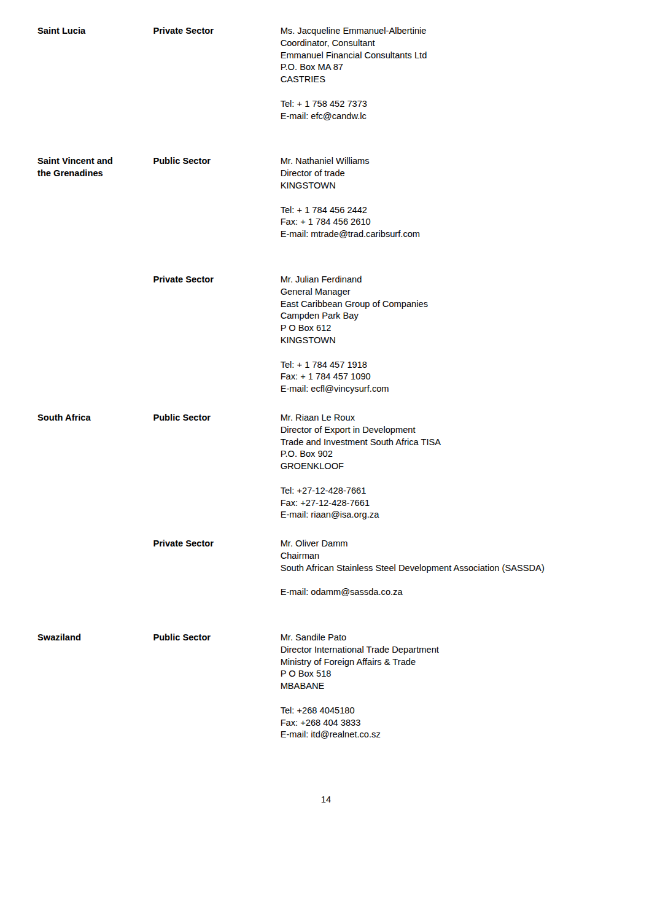| Saint Lucia | Private Sector | Ms. Jacqueline Emmanuel-Albertinie Coordinator, Consultant Emmanuel Financial Consultants Ltd P.O. Box MA 87 CASTRIES Tel: + 1 758 452 7373 E-mail: efc@candw.lc |
| Saint Vincent and the Grenadines | Public Sector | Mr. Nathaniel Williams Director of trade KINGSTOWN Tel: + 1 784 456 2442 Fax: + 1 784 456 2610 E-mail: mtrade@trad.caribsurf.com |
| | Private Sector | Mr. Julian Ferdinand General Manager East Caribbean Group of Companies Campden Park Bay P O Box 612 KINGSTOWN Tel: + 1 784 457 1918 Fax: + 1 784 457 1090 E-mail: ecfl@vincysurf.com |
| South Africa | Public Sector | Mr. Riaan Le Roux Director of Export in Development Trade and Investment South Africa TISA P.O. Box 902 GROENKLOOF Tel: +27-12-428-7661 Fax: +27-12-428-7661 E-mail: riaan@isa.org.za |
| | Private Sector | Mr. Oliver Damm Chairman South African Stainless Steel Development Association (SASSDA) E-mail: odamm@sassda.co.za |
| Swaziland | Public Sector | Mr. Sandile Pato Director International Trade Department Ministry of Foreign Affairs & Trade P O Box 518 MBABANE Tel: +268 4045180 Fax: +268 404 3833 E-mail: itd@realnet.co.sz |
14